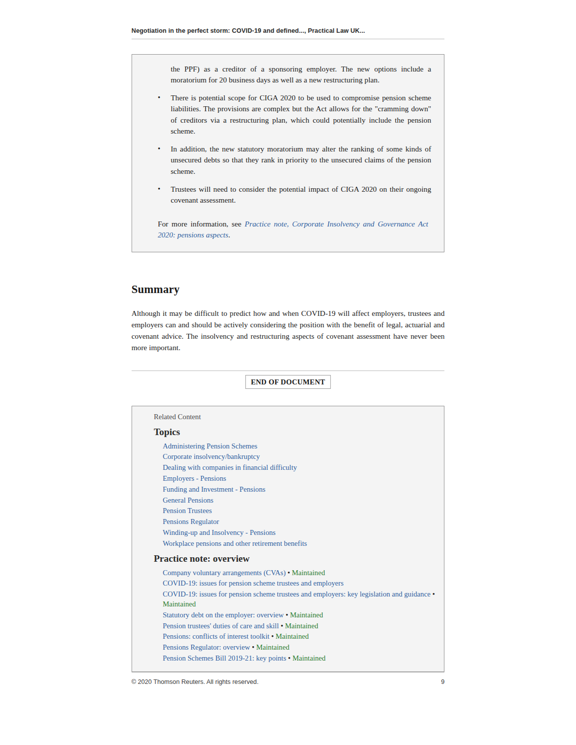Negotiation in the perfect storm: COVID-19 and defined..., Practical Law UK...
the PPF) as a creditor of a sponsoring employer. The new options include a moratorium for 20 business days as well as a new restructuring plan.
There is potential scope for CIGA 2020 to be used to compromise pension scheme liabilities. The provisions are complex but the Act allows for the "cramming down" of creditors via a restructuring plan, which could potentially include the pension scheme.
In addition, the new statutory moratorium may alter the ranking of some kinds of unsecured debts so that they rank in priority to the unsecured claims of the pension scheme.
Trustees will need to consider the potential impact of CIGA 2020 on their ongoing covenant assessment.
For more information, see Practice note, Corporate Insolvency and Governance Act 2020: pensions aspects.
Summary
Although it may be difficult to predict how and when COVID-19 will affect employers, trustees and employers can and should be actively considering the position with the benefit of legal, actuarial and covenant advice. The insolvency and restructuring aspects of covenant assessment have never been more important.
END OF DOCUMENT
Related Content
Topics
Administering Pension Schemes
Corporate insolvency/bankruptcy
Dealing with companies in financial difficulty
Employers - Pensions
Funding and Investment - Pensions
General Pensions
Pension Trustees
Pensions Regulator
Winding-up and Insolvency - Pensions
Workplace pensions and other retirement benefits
Practice note: overview
Company voluntary arrangements (CVAs) • Maintained
COVID-19: issues for pension scheme trustees and employers
COVID-19: issues for pension scheme trustees and employers: key legislation and guidance • Maintained
Statutory debt on the employer: overview • Maintained
Pension trustees' duties of care and skill • Maintained
Pensions: conflicts of interest toolkit • Maintained
Pensions Regulator: overview • Maintained
Pension Schemes Bill 2019-21: key points • Maintained
© 2020 Thomson Reuters. All rights reserved.
9